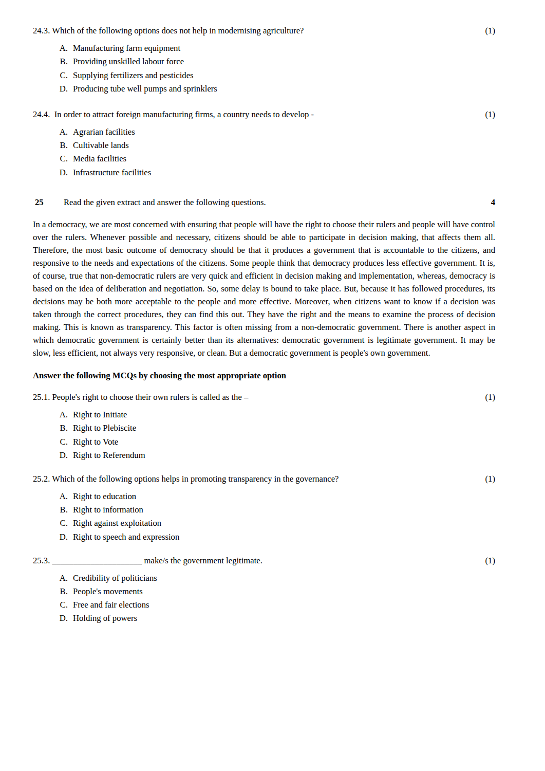24.3. Which of the following options does not help in modernising agriculture?
(1)
Manufacturing farm equipment
Providing unskilled labour force
Supplying fertilizers and pesticides
Producing tube well pumps and sprinklers
24.4. In order to attract foreign manufacturing firms, a country needs to develop -
(1)
Agrarian facilities
Cultivable lands
Media facilities
Infrastructure facilities
25
Read the given extract and answer the following questions.
4
In a democracy, we are most concerned with ensuring that people will have the right to choose their rulers and people will have control over the rulers. Whenever possible and necessary, citizens should be able to participate in decision making, that affects them all. Therefore, the most basic outcome of democracy should be that it produces a government that is accountable to the citizens, and responsive to the needs and expectations of the citizens. Some people think that democracy produces less effective government. It is, of course, true that non-democratic rulers are very quick and efficient in decision making and implementation, whereas, democracy is based on the idea of deliberation and negotiation. So, some delay is bound to take place. But, because it has followed procedures, its decisions may be both more acceptable to the people and more effective. Moreover, when citizens want to know if a decision was taken through the correct procedures, they can find this out. They have the right and the means to examine the process of decision making. This is known as transparency. This factor is often missing from a non-democratic government. There is another aspect in which democratic government is certainly better than its alternatives: democratic government is legitimate government. It may be slow, less efficient, not always very responsive, or clean. But a democratic government is people's own government.
Answer the following MCQs by choosing the most appropriate option
25.1. People's right to choose their own rulers is called as the –
(1)
Right to Initiate
Right to Plebiscite
Right to Vote
Right to Referendum
25.2. Which of the following options helps in promoting transparency in the governance?
(1)
Right to education
Right to information
Right against exploitation
Right to speech and expression
25.3. _____________________ make/s the government legitimate.
(1)
Credibility of politicians
People's movements
Free and fair elections
Holding of powers